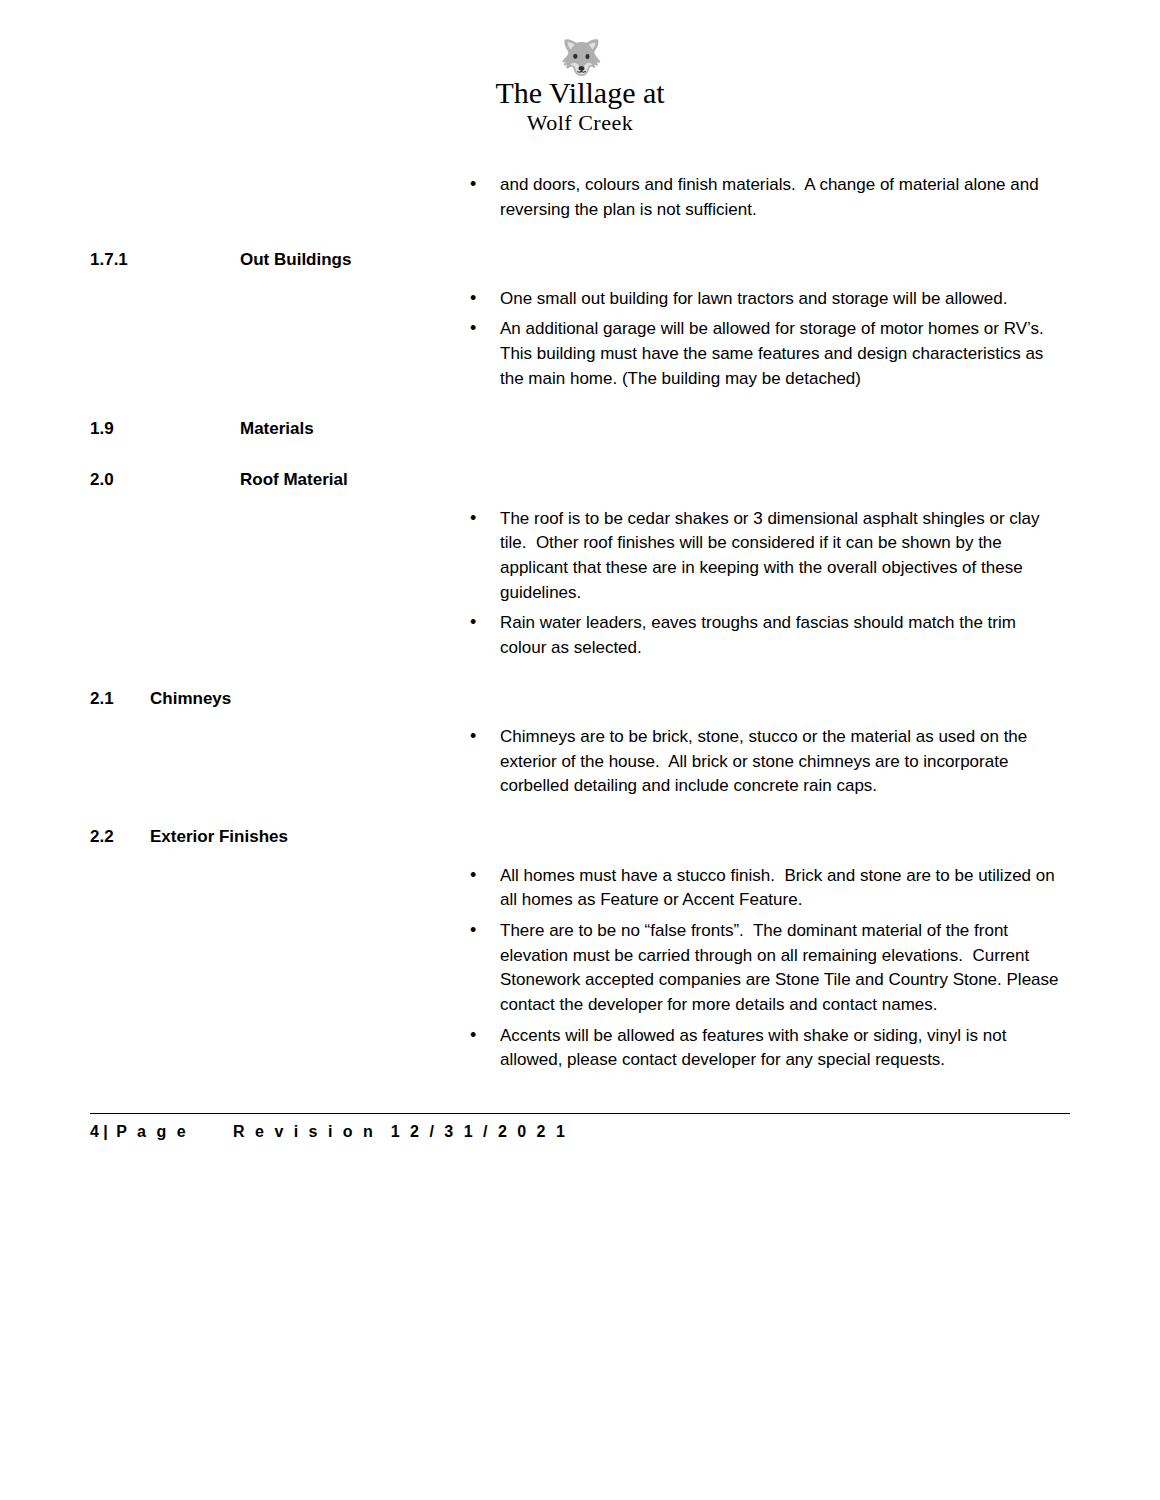🐺
The Village at
Wolf Creek
and doors, colours and finish materials. A change of material alone and reversing the plan is not sufficient.
1.7.1 Out Buildings
One small out building for lawn tractors and storage will be allowed.
An additional garage will be allowed for storage of motor homes or RV’s. This building must have the same features and design characteristics as the main home. (The building may be detached)
1.9 Materials
2.0 Roof Material
The roof is to be cedar shakes or 3 dimensional asphalt shingles or clay tile. Other roof finishes will be considered if it can be shown by the applicant that these are in keeping with the overall objectives of these guidelines.
Rain water leaders, eaves troughs and fascias should match the trim colour as selected.
2.1 Chimneys
Chimneys are to be brick, stone, stucco or the material as used on the exterior of the house. All brick or stone chimneys are to incorporate corbelled detailing and include concrete rain caps.
2.2 Exterior Finishes
All homes must have a stucco finish. Brick and stone are to be utilized on all homes as Feature or Accent Feature.
There are to be no “false fronts”. The dominant material of the front elevation must be carried through on all remaining elevations. Current Stonework accepted companies are Stone Tile and Country Stone. Please contact the developer for more details and contact names.
Accents will be allowed as features with shake or siding, vinyl is not allowed, please contact developer for any special requests.
4 | P a g e R e v i s i o n 1 2 / 3 1 / 2 0 2 1